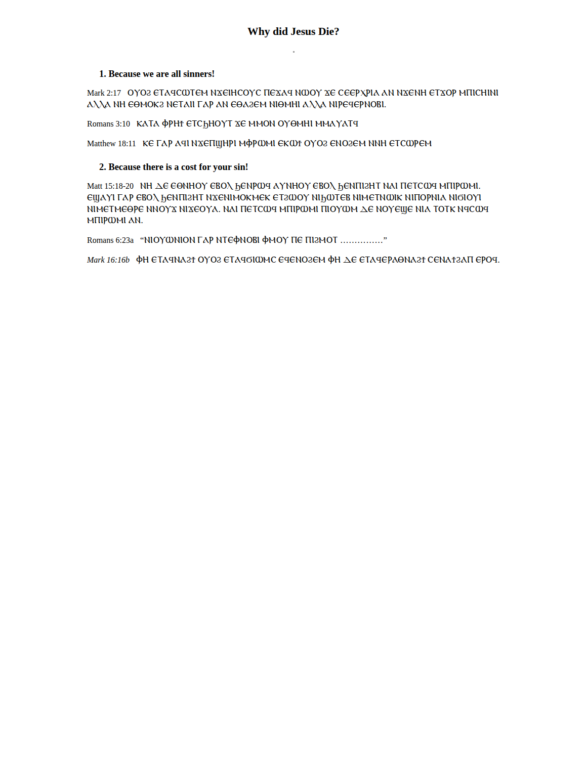Why did Jesus Die?
1. Because we are all sinners!
Mark 2:17 ⲞⲨⲞϨ ⲈⲦⲀϤⲤⲰⲦⲈⲘ ⲚϪⲈⲒⲎⲤⲞⲨⲤ ⲠⲈϪⲀϤ ⲚⲰⲞⲨ ϪⲈ ⲤⲈⲈⲢⲬⲢⲒⲀ ⲀⲚ ⲚϪⲈⲚⲎ ⲈⲦϪⲞⲢ ⲘⲠⲒⲤⲎⲒⲚⲒ ⲀⲖⲖⲀ ⲚⲎ ⲈⲐⲘⲞⲔϨ ⲚⲈⲦⲀⲒⲒ ⲄⲀⲢ ⲀⲚ ⲈⲐⲀϨⲈⲘ ⲚⲒⲐⲘⲎⲒ ⲀⲖⲖⲀ ⲚⲒⲢⲈϤⲈⲢⲚⲞⲂⲒ.
Romans 3:10 ⲔⲀⲦⲀ ⲪⲢⲎϮ ⲈⲦⲤϦⲎⲞⲨⲦ ϪⲈ ⲘⲘⲞⲚ ⲞⲨⲐⲘⲎⲒ ⲘⲘⲀⲨⲀⲦϤ
Matthew 18:11 ⲔⲈ ⲄⲀⲢ ⲀϤⲒ ⲚϪⲈⲠϢⲎⲢⲒ ⲘⲪⲢⲰⲘⲒ ⲈⲔⲰϮ ⲞⲨⲞϨ ⲈⲚⲞϨⲈⲘ ⲚⲚⲎ ⲈⲦⲤⲰⲢⲈⲘ
2. Because there is a cost for your sin!
Matt 15:18-20 ⲚⲎ ⲆⲈ ⲈⲐⲚⲎⲞⲨ ⲈⲂⲞⲖ ϦⲈⲚⲢⲰϤ ⲀⲨⲚⲎⲞⲨ ⲈⲂⲞⲖ ϦⲈⲚⲠⲒϨⲎⲦ ⲚⲀⲒ ⲠⲈⲦⲤⲰϤ ⲘⲠⲒⲢⲰⲘⲒ. ⲈϢⲀⲨⲒ ⲄⲀⲢ ⲈⲂⲞⲖ ϦⲈⲚⲠⲒϨⲎⲦ ⲚϪⲈⲚⲒⲘⲞⲔⲘⲈⲔ ⲈⲦϨⲰⲞⲨ ⲚⲒϦⲰⲦⲈⲂ ⲚⲒⲘⲈⲦⲚⲰⲒⲔ ⲚⲒⲠⲞⲢⲚⲒⲀ ⲚⲒϬⲒⲞⲨⲒ ⲚⲒⲘⲈⲦⲘⲈⲐⲢⲈ ⲚⲚⲞⲨϪ ⲚⲒϪⲈⲞⲨⲀ. ⲚⲀⲒ ⲠⲈⲦⲤⲰϤ ⲘⲠⲒⲢⲰⲘⲒ ⲠⲒⲞⲨⲰⲘ ⲆⲈ ⲚⲞⲨⲈϢⲈ ⲚⲒⲀ ⲦⲞⲦⲔ ⲚϤⲤⲰϤ ⲘⲠⲒⲢⲰⲘⲒ ⲀⲚ.
Romans 6:23a “ⲚⲒⲞⲨⲰⲚⲒⲞⲚ ⲄⲀⲢ ⲚⲦⲈⲪⲚⲞⲂⲒ ⲪⲘⲞⲨ ⲠⲈ ⲠⲒϨⲘⲞⲦ ……………”
Mark 16:16b ⲪⲎ ⲈⲦⲀϤⲚⲀϨϮ ⲞⲨⲞϨ ⲈⲦⲀϤϬⲒⲰⲘⲤ ⲈϤⲈⲚⲞϨⲈⲘ ⲪⲎ ⲆⲈ ⲈⲦⲀϤⲈⲢⲀⲐⲚⲀϨϮ ⲤⲈⲚⲀϮϨⲀⲠ ⲈⲢⲞϤ.